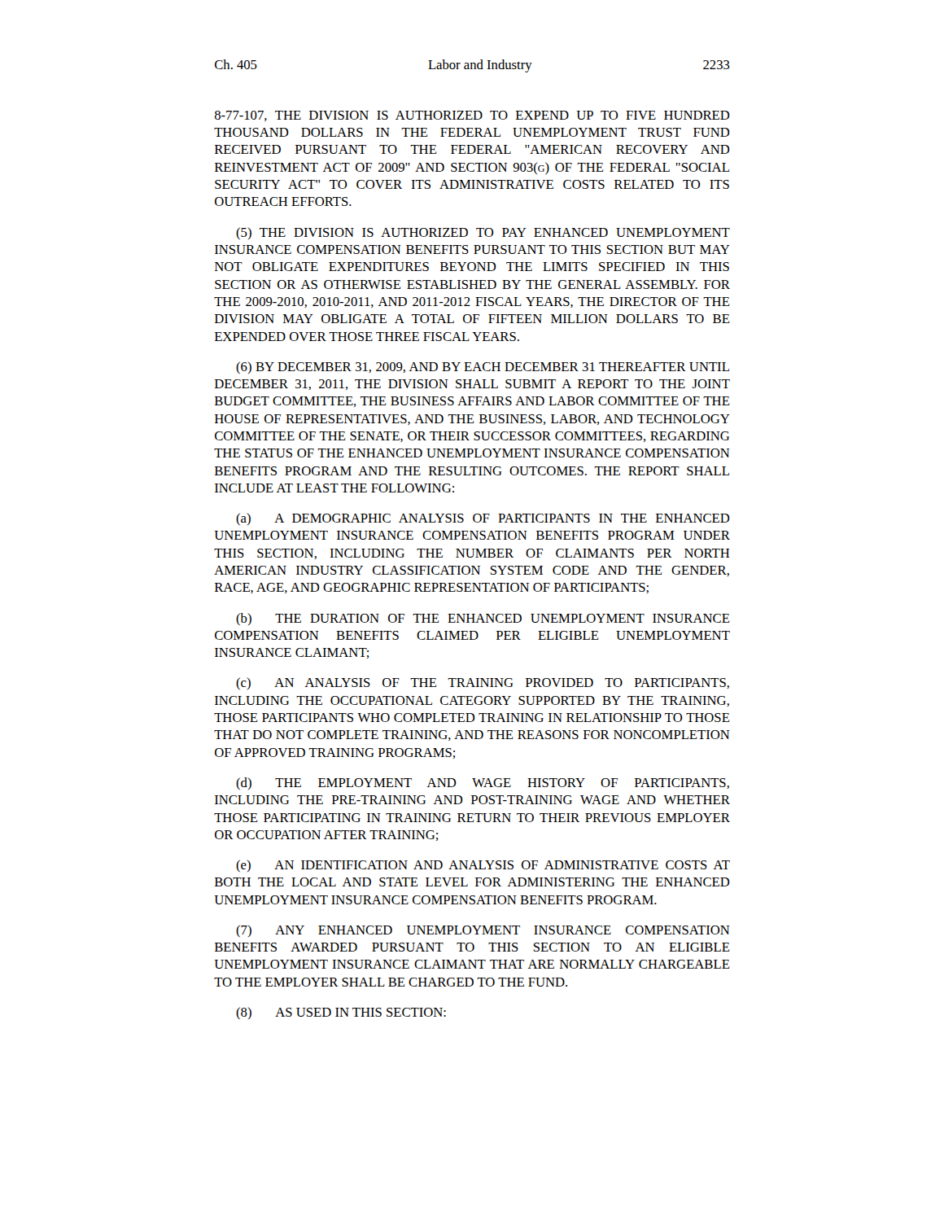Ch. 405
Labor and Industry
2233
8-77-107, THE DIVISION IS AUTHORIZED TO EXPEND UP TO FIVE HUNDRED THOUSAND DOLLARS IN THE FEDERAL UNEMPLOYMENT TRUST FUND RECEIVED PURSUANT TO THE FEDERAL "AMERICAN RECOVERY AND REINVESTMENT ACT OF 2009" AND SECTION 903(g) OF THE FEDERAL "SOCIAL SECURITY ACT" TO COVER ITS ADMINISTRATIVE COSTS RELATED TO ITS OUTREACH EFFORTS.
(5) THE DIVISION IS AUTHORIZED TO PAY ENHANCED UNEMPLOYMENT INSURANCE COMPENSATION BENEFITS PURSUANT TO THIS SECTION BUT MAY NOT OBLIGATE EXPENDITURES BEYOND THE LIMITS SPECIFIED IN THIS SECTION OR AS OTHERWISE ESTABLISHED BY THE GENERAL ASSEMBLY. FOR THE 2009-2010, 2010-2011, AND 2011-2012 FISCAL YEARS, THE DIRECTOR OF THE DIVISION MAY OBLIGATE A TOTAL OF FIFTEEN MILLION DOLLARS TO BE EXPENDED OVER THOSE THREE FISCAL YEARS.
(6) BY DECEMBER 31, 2009, AND BY EACH DECEMBER 31 THEREAFTER UNTIL DECEMBER 31, 2011, THE DIVISION SHALL SUBMIT A REPORT TO THE JOINT BUDGET COMMITTEE, THE BUSINESS AFFAIRS AND LABOR COMMITTEE OF THE HOUSE OF REPRESENTATIVES, AND THE BUSINESS, LABOR, AND TECHNOLOGY COMMITTEE OF THE SENATE, OR THEIR SUCCESSOR COMMITTEES, REGARDING THE STATUS OF THE ENHANCED UNEMPLOYMENT INSURANCE COMPENSATION BENEFITS PROGRAM AND THE RESULTING OUTCOMES. THE REPORT SHALL INCLUDE AT LEAST THE FOLLOWING:
(a) A DEMOGRAPHIC ANALYSIS OF PARTICIPANTS IN THE ENHANCED UNEMPLOYMENT INSURANCE COMPENSATION BENEFITS PROGRAM UNDER THIS SECTION, INCLUDING THE NUMBER OF CLAIMANTS PER NORTH AMERICAN INDUSTRY CLASSIFICATION SYSTEM CODE AND THE GENDER, RACE, AGE, AND GEOGRAPHIC REPRESENTATION OF PARTICIPANTS;
(b) THE DURATION OF THE ENHANCED UNEMPLOYMENT INSURANCE COMPENSATION BENEFITS CLAIMED PER ELIGIBLE UNEMPLOYMENT INSURANCE CLAIMANT;
(c) AN ANALYSIS OF THE TRAINING PROVIDED TO PARTICIPANTS, INCLUDING THE OCCUPATIONAL CATEGORY SUPPORTED BY THE TRAINING, THOSE PARTICIPANTS WHO COMPLETED TRAINING IN RELATIONSHIP TO THOSE THAT DO NOT COMPLETE TRAINING, AND THE REASONS FOR NONCOMPLETION OF APPROVED TRAINING PROGRAMS;
(d) THE EMPLOYMENT AND WAGE HISTORY OF PARTICIPANTS, INCLUDING THE PRE-TRAINING AND POST-TRAINING WAGE AND WHETHER THOSE PARTICIPATING IN TRAINING RETURN TO THEIR PREVIOUS EMPLOYER OR OCCUPATION AFTER TRAINING;
(e) AN IDENTIFICATION AND ANALYSIS OF ADMINISTRATIVE COSTS AT BOTH THE LOCAL AND STATE LEVEL FOR ADMINISTERING THE ENHANCED UNEMPLOYMENT INSURANCE COMPENSATION BENEFITS PROGRAM.
(7) ANY ENHANCED UNEMPLOYMENT INSURANCE COMPENSATION BENEFITS AWARDED PURSUANT TO THIS SECTION TO AN ELIGIBLE UNEMPLOYMENT INSURANCE CLAIMANT THAT ARE NORMALLY CHARGEABLE TO THE EMPLOYER SHALL BE CHARGED TO THE FUND.
(8) AS USED IN THIS SECTION: